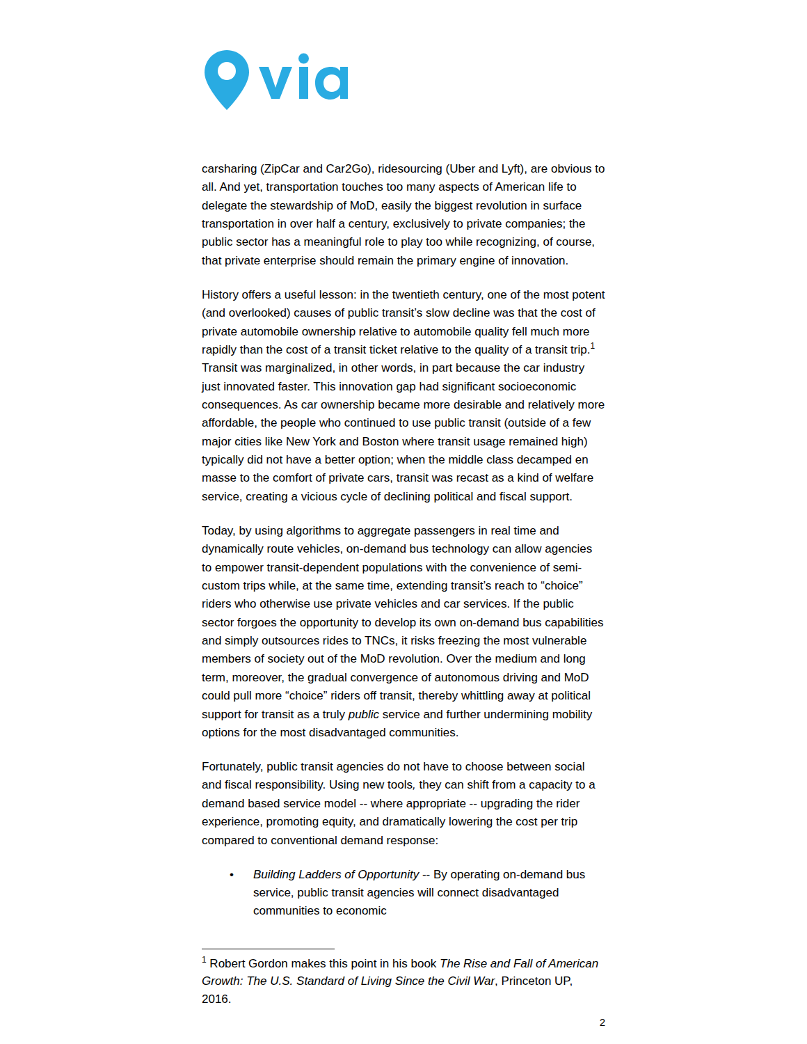Via
carsharing (ZipCar and Car2Go), ridesourcing (Uber and Lyft), are obvious to all. And yet, transportation touches too many aspects of American life to delegate the stewardship of MoD, easily the biggest revolution in surface transportation in over half a century, exclusively to private companies; the public sector has a meaningful role to play too while recognizing, of course, that private enterprise should remain the primary engine of innovation.
History offers a useful lesson: in the twentieth century, one of the most potent (and overlooked) causes of public transit’s slow decline was that the cost of private automobile ownership relative to automobile quality fell much more rapidly than the cost of a transit ticket relative to the quality of a transit trip.1 Transit was marginalized, in other words, in part because the car industry just innovated faster. This innovation gap had significant socioeconomic consequences. As car ownership became more desirable and relatively more affordable, the people who continued to use public transit (outside of a few major cities like New York and Boston where transit usage remained high) typically did not have a better option; when the middle class decamped en masse to the comfort of private cars, transit was recast as a kind of welfare service, creating a vicious cycle of declining political and fiscal support.
Today, by using algorithms to aggregate passengers in real time and dynamically route vehicles, on-demand bus technology can allow agencies to empower transit-dependent populations with the convenience of semi-custom trips while, at the same time, extending transit’s reach to “choice” riders who otherwise use private vehicles and car services. If the public sector forgoes the opportunity to develop its own on-demand bus capabilities and simply outsources rides to TNCs, it risks freezing the most vulnerable members of society out of the MoD revolution. Over the medium and long term, moreover, the gradual convergence of autonomous driving and MoD could pull more “choice” riders off transit, thereby whittling away at political support for transit as a truly public service and further undermining mobility options for the most disadvantaged communities.
Fortunately, public transit agencies do not have to choose between social and fiscal responsibility. Using new tools, they can shift from a capacity to a demand based service model -- where appropriate -- upgrading the rider experience, promoting equity, and dramatically lowering the cost per trip compared to conventional demand response:
Building Ladders of Opportunity -- By operating on-demand bus service, public transit agencies will connect disadvantaged communities to economic
1 Robert Gordon makes this point in his book The Rise and Fall of American Growth: The U.S. Standard of Living Since the Civil War, Princeton UP, 2016.
2